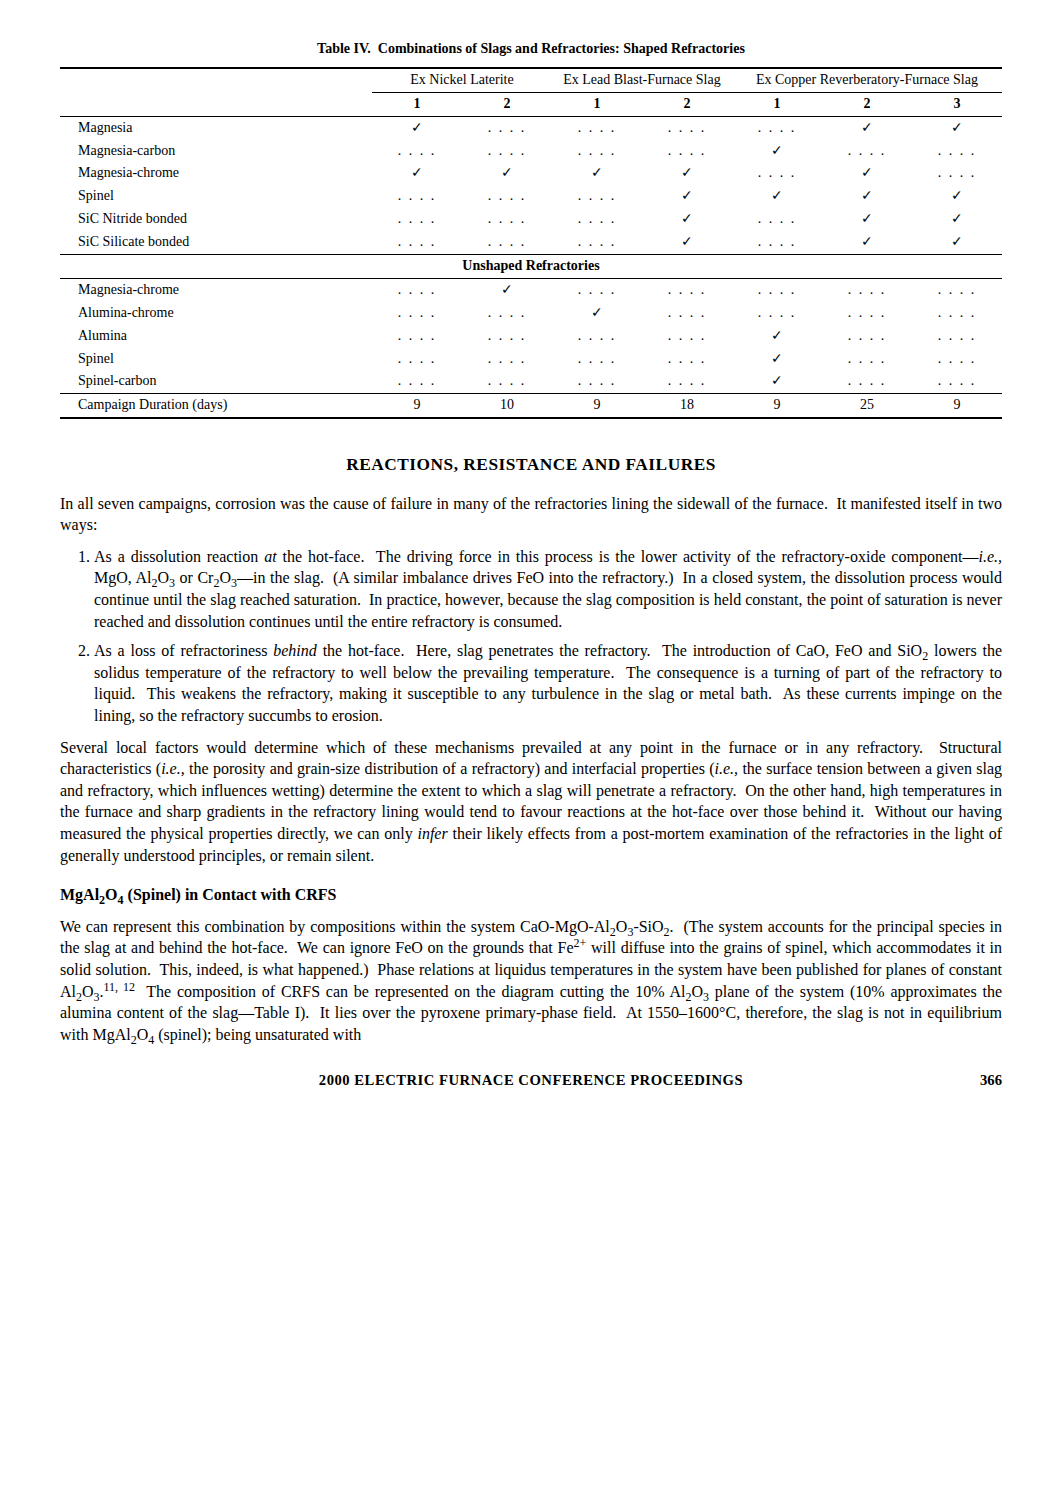Table IV. Combinations of Slags and Refractories: Shaped Refractories
| | Ex Nickel Laterite | Ex Lead Blast-Furnace Slag | Ex Copper Reverberatory-Furnace Slag |
| | 1 | 2 | 1 | 2 | 1 | 2 | 3 |
| Magnesia | ✓ | . . . . | . . . . | . . . . | . . . . | ✓ | ✓ |
| Magnesia-carbon | . . . . | . . . . | . . . . | . . . . | ✓ | . . . . | . . . . |
| Magnesia-chrome | ✓ | ✓ | ✓ | ✓ | . . . . | ✓ | . . . . |
| Spinel | . . . . | . . . . | . . . . | ✓ | ✓ | ✓ | ✓ |
| SiC Nitride bonded | . . . . | . . . . | . . . . | ✓ | . . . . | ✓ | ✓ |
| SiC Silicate bonded | . . . . | . . . . | . . . . | ✓ | . . . . | ✓ | ✓ |
| Unshaped Refractories |
| Magnesia-chrome | . . . . | ✓ | . . . . | . . . . | . . . . | . . . . | . . . . |
| Alumina-chrome | . . . . | . . . . | ✓ | . . . . | . . . . | . . . . | . . . . |
| Alumina | . . . . | . . . . | . . . . | . . . . | ✓ | . . . . | . . . . |
| Spinel | . . . . | . . . . | . . . . | . . . . | ✓ | . . . . | . . . . |
| Spinel-carbon | . . . . | . . . . | . . . . | . . . . | ✓ | . . . . | . . . . |
| Campaign Duration (days) | 9 | 10 | 9 | 18 | 9 | 25 | 9 |
REACTIONS, RESISTANCE AND FAILURES
In all seven campaigns, corrosion was the cause of failure in many of the refractories lining the sidewall of the furnace. It manifested itself in two ways:
As a dissolution reaction at the hot-face. The driving force in this process is the lower activity of the refractory-oxide component—i.e., MgO, Al2O3 or Cr2O3—in the slag. (A similar imbalance drives FeO into the refractory.) In a closed system, the dissolution process would continue until the slag reached saturation. In practice, however, because the slag composition is held constant, the point of saturation is never reached and dissolution continues until the entire refractory is consumed.
As a loss of refractoriness behind the hot-face. Here, slag penetrates the refractory. The introduction of CaO, FeO and SiO2 lowers the solidus temperature of the refractory to well below the prevailing temperature. The consequence is a turning of part of the refractory to liquid. This weakens the refractory, making it susceptible to any turbulence in the slag or metal bath. As these currents impinge on the lining, so the refractory succumbs to erosion.
Several local factors would determine which of these mechanisms prevailed at any point in the furnace or in any refractory. Structural characteristics (i.e., the porosity and grain-size distribution of a refractory) and interfacial properties (i.e., the surface tension between a given slag and refractory, which influences wetting) determine the extent to which a slag will penetrate a refractory. On the other hand, high temperatures in the furnace and sharp gradients in the refractory lining would tend to favour reactions at the hot-face over those behind it. Without our having measured the physical properties directly, we can only infer their likely effects from a post-mortem examination of the refractories in the light of generally understood principles, or remain silent.
MgAl2O4 (Spinel) in Contact with CRFS
We can represent this combination by compositions within the system CaO-MgO-Al2O3-SiO2. (The system accounts for the principal species in the slag at and behind the hot-face. We can ignore FeO on the grounds that Fe2+ will diffuse into the grains of spinel, which accommodates it in solid solution. This, indeed, is what happened.) Phase relations at liquidus temperatures in the system have been published for planes of constant Al2O3.11, 12 The composition of CRFS can be represented on the diagram cutting the 10% Al2O3 plane of the system (10% approximates the alumina content of the slag—Table I). It lies over the pyroxene primary-phase field. At 1550–1600°C, therefore, the slag is not in equilibrium with MgAl2O4 (spinel); being unsaturated with
2000 ELECTRIC FURNACE CONFERENCE PROCEEDINGS 366